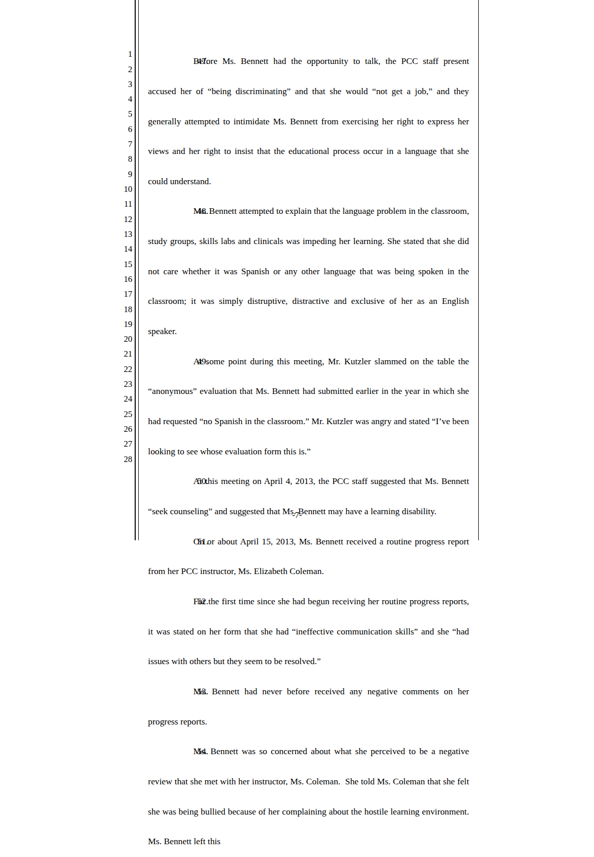1
2
3
4
5
6
7
8
9
10
11
12
13
14
15
16
17
18
19
20
21
22
23
24
25
26
27
28
47. Before Ms. Bennett had the opportunity to talk, the PCC staff present accused her of “being discriminating” and that she would “not get a job,” and they generally attempted to intimidate Ms. Bennett from exercising her right to express her views and her right to insist that the educational process occur in a language that she could understand.
48. Ms. Bennett attempted to explain that the language problem in the classroom, study groups, skills labs and clinicals was impeding her learning. She stated that she did not care whether it was Spanish or any other language that was being spoken in the classroom; it was simply distruptive, distractive and exclusive of her as an English speaker.
49. At some point during this meeting, Mr. Kutzler slammed on the table the “anonymous” evaluation that Ms. Bennett had submitted earlier in the year in which she had requested “no Spanish in the classroom.” Mr. Kutzler was angry and stated “I’ve been looking to see whose evaluation form this is.”
50. At this meeting on April 4, 2013, the PCC staff suggested that Ms. Bennett “seek counseling” and suggested that Ms. Bennett may have a learning disability.
51. On or about April 15, 2013, Ms. Bennett received a routine progress report from her PCC instructor, Ms. Elizabeth Coleman.
52. For the first time since she had begun receiving her routine progress reports, it was stated on her form that she had “ineffective communication skills” and she “had issues with others but they seem to be resolved.”
53. Ms. Bennett had never before received any negative comments on her progress reports.
54. Ms. Bennett was so concerned about what she perceived to be a negative review that she met with her instructor, Ms. Coleman. She told Ms. Coleman that she felt she was being bullied because of her complaining about the hostile learning environment. Ms. Bennett left this
-7-